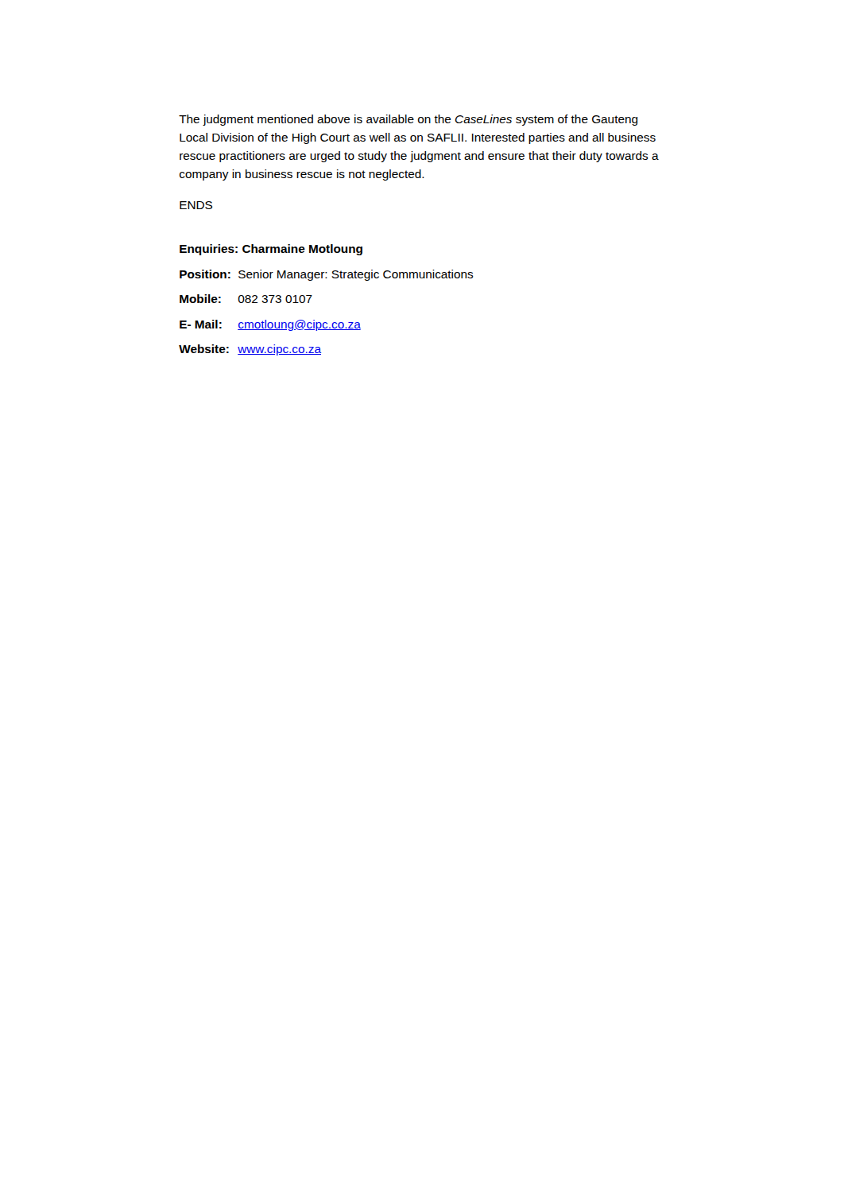The judgment mentioned above is available on the CaseLines system of the Gauteng Local Division of the High Court as well as on SAFLII. Interested parties and all business rescue practitioners are urged to study the judgment and ensure that their duty towards a company in business rescue is not neglected.
ENDS
Enquiries: Charmaine Motloung
| Position: | Senior Manager: Strategic Communications |
| Mobile: | 082 373 0107 |
| E- Mail: | cmotloung@cipc.co.za |
| Website: | www.cipc.co.za |